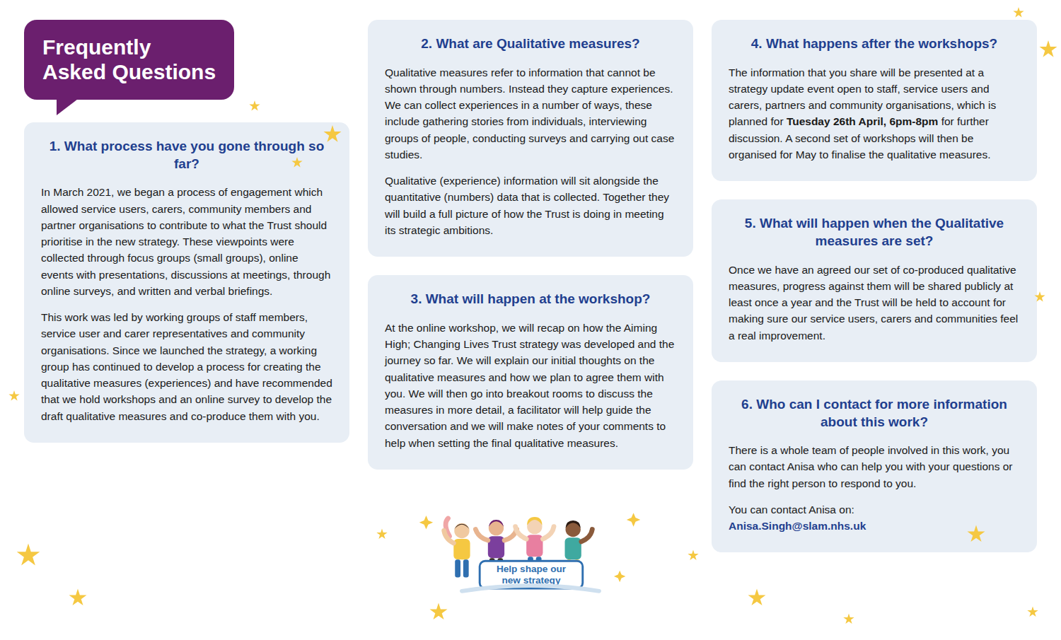Frequently
Asked Questions
1. What process have you gone through so far?
In March 2021, we began a process of engagement which allowed service users, carers, community members and partner organisations to contribute to what the Trust should prioritise in the new strategy. These viewpoints were collected through focus groups (small groups), online events with presentations, discussions at meetings, through online surveys, and written and verbal briefings.
This work was led by working groups of staff members, service user and carer representatives and community organisations. Since we launched the strategy, a working group has continued to develop a process for creating the qualitative measures (experiences) and have recommended that we hold workshops and an online survey to develop the draft qualitative measures and co-produce them with you.
2. What are Qualitative measures?
Qualitative measures refer to information that cannot be shown through numbers. Instead they capture experiences. We can collect experiences in a number of ways, these include gathering stories from individuals, interviewing groups of people, conducting surveys and carrying out case studies.
Qualitative (experience) information will sit alongside the quantitative (numbers) data that is collected. Together they will build a full picture of how the Trust is doing in meeting its strategic ambitions.
3. What will happen at the workshop?
At the online workshop, we will recap on how the Aiming High; Changing Lives Trust strategy was developed and the journey so far. We will explain our initial thoughts on the qualitative measures and how we plan to agree them with you. We will then go into breakout rooms to discuss the measures in more detail, a facilitator will help guide the conversation and we will make notes of your comments to help when setting the final qualitative measures.
Help shape our new strategy Help shape our new strategy
4. What happens after the workshops?
The information that you share will be presented at a strategy update event open to staff, service users and carers, partners and community organisations, which is planned for Tuesday 26th April, 6pm-8pm for further discussion. A second set of workshops will then be organised for May to finalise the qualitative measures.
5. What will happen when the Qualitative measures are set?
Once we have an agreed our set of co-produced qualitative measures, progress against them will be shared publicly at least once a year and the Trust will be held to account for making sure our service users, carers and communities feel a real improvement.
6. Who can I contact for more information about this work?
There is a whole team of people involved in this work, you can contact Anisa who can help you with your questions or find the right person to respond to you.
You can contact Anisa on:
Anisa.Singh@slam.nhs.uk